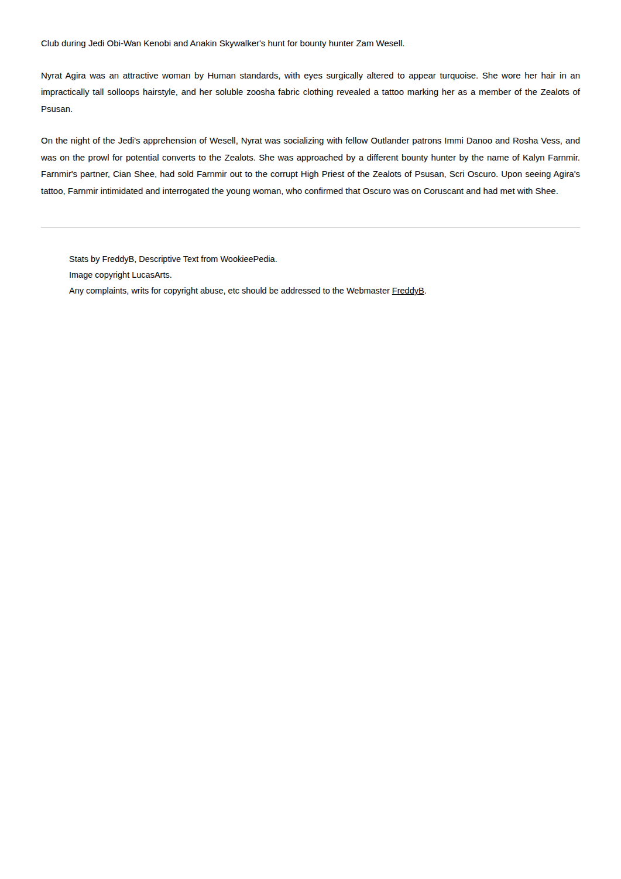Club during Jedi Obi-Wan Kenobi and Anakin Skywalker's hunt for bounty hunter Zam Wesell.
Nyrat Agira was an attractive woman by Human standards, with eyes surgically altered to appear turquoise. She wore her hair in an impractically tall solloops hairstyle, and her soluble zoosha fabric clothing revealed a tattoo marking her as a member of the Zealots of Psusan.
On the night of the Jedi's apprehension of Wesell, Nyrat was socializing with fellow Outlander patrons Immi Danoo and Rosha Vess, and was on the prowl for potential converts to the Zealots. She was approached by a different bounty hunter by the name of Kalyn Farnmir. Farnmir's partner, Cian Shee, had sold Farnmir out to the corrupt High Priest of the Zealots of Psusan, Scri Oscuro. Upon seeing Agira's tattoo, Farnmir intimidated and interrogated the young woman, who confirmed that Oscuro was on Coruscant and had met with Shee.
Stats by FreddyB, Descriptive Text from WookieePedia.
Image copyright LucasArts.
Any complaints, writs for copyright abuse, etc should be addressed to the Webmaster FreddyB.